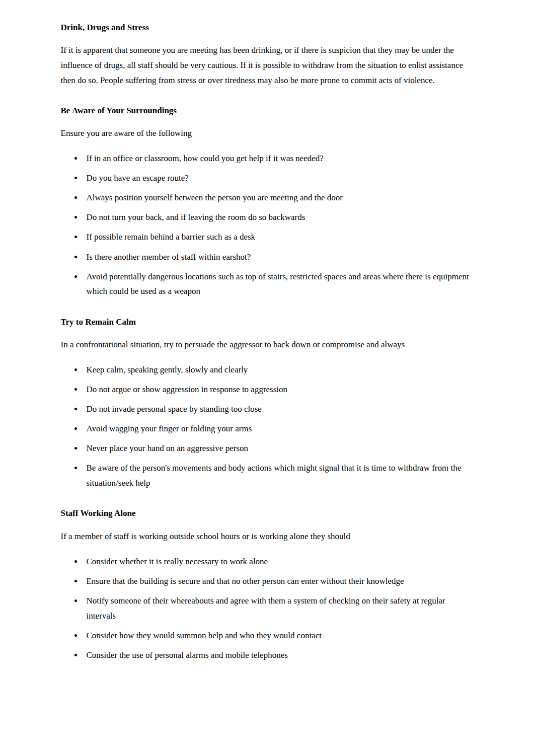Drink, Drugs and Stress
If it is apparent that someone you are meeting has been drinking, or if there is suspicion that they may be under the influence of drugs, all staff should be very cautious. If it is possible to withdraw from the situation to enlist assistance then do so. People suffering from stress or over tiredness may also be more prone to commit acts of violence.
Be Aware of Your Surroundings
Ensure you are aware of the following
If in an office or classroom, how could you get help if it was needed?
Do you have an escape route?
Always position yourself between the person you are meeting and the door
Do not turn your back, and if leaving the room do so backwards
If possible remain behind a barrier such as a desk
Is there another member of staff within earshot?
Avoid potentially dangerous locations such as top of stairs, restricted spaces and areas where there is equipment which could be used as a weapon
Try to Remain Calm
In a confrontational situation, try to persuade the aggressor to back down or compromise and always
Keep calm, speaking gently, slowly and clearly
Do not argue or show aggression in response to aggression
Do not invade personal space by standing too close
Avoid wagging your finger or folding your arms
Never place your hand on an aggressive person
Be aware of the person's movements and body actions which might signal that it is time to withdraw from the situation/seek help
Staff Working Alone
If a member of staff is working outside school hours or is working alone they should
Consider whether it is really necessary to work alone
Ensure that the building is secure and that no other person can enter without their knowledge
Notify someone of their whereabouts and agree with them a system of checking on their safety at regular intervals
Consider how they would summon help and who they would contact
Consider the use of personal alarms and mobile telephones